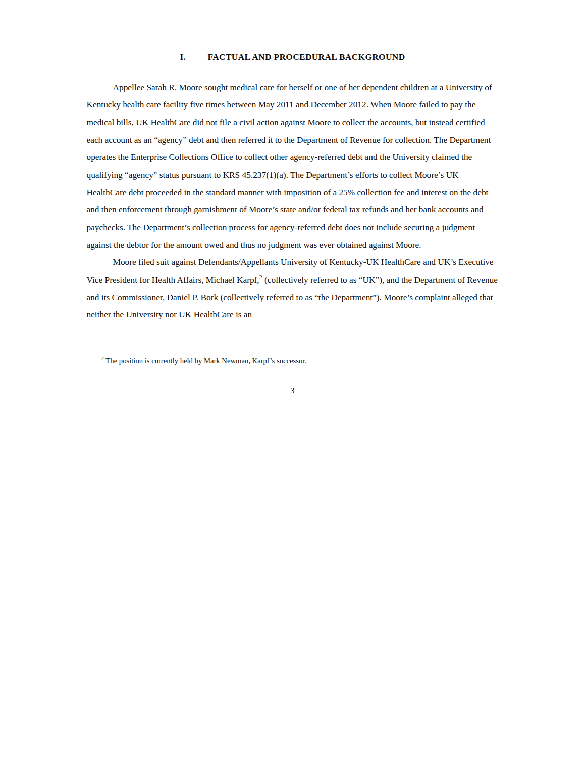I. FACTUAL AND PROCEDURAL BACKGROUND
Appellee Sarah R. Moore sought medical care for herself or one of her dependent children at a University of Kentucky health care facility five times between May 2011 and December 2012. When Moore failed to pay the medical bills, UK HealthCare did not file a civil action against Moore to collect the accounts, but instead certified each account as an “agency” debt and then referred it to the Department of Revenue for collection. The Department operates the Enterprise Collections Office to collect other agency-referred debt and the University claimed the qualifying “agency” status pursuant to KRS 45.237(1)(a). The Department’s efforts to collect Moore’s UK HealthCare debt proceeded in the standard manner with imposition of a 25% collection fee and interest on the debt and then enforcement through garnishment of Moore’s state and/or federal tax refunds and her bank accounts and paychecks. The Department’s collection process for agency-referred debt does not include securing a judgment against the debtor for the amount owed and thus no judgment was ever obtained against Moore.
Moore filed suit against Defendants/Appellants University of Kentucky-UK HealthCare and UK’s Executive Vice President for Health Affairs, Michael Karpf,2 (collectively referred to as “UK”), and the Department of Revenue and its Commissioner, Daniel P. Bork (collectively referred to as “the Department”). Moore’s complaint alleged that neither the University nor UK HealthCare is an
2 The position is currently held by Mark Newman, Karpf’s successor.
3